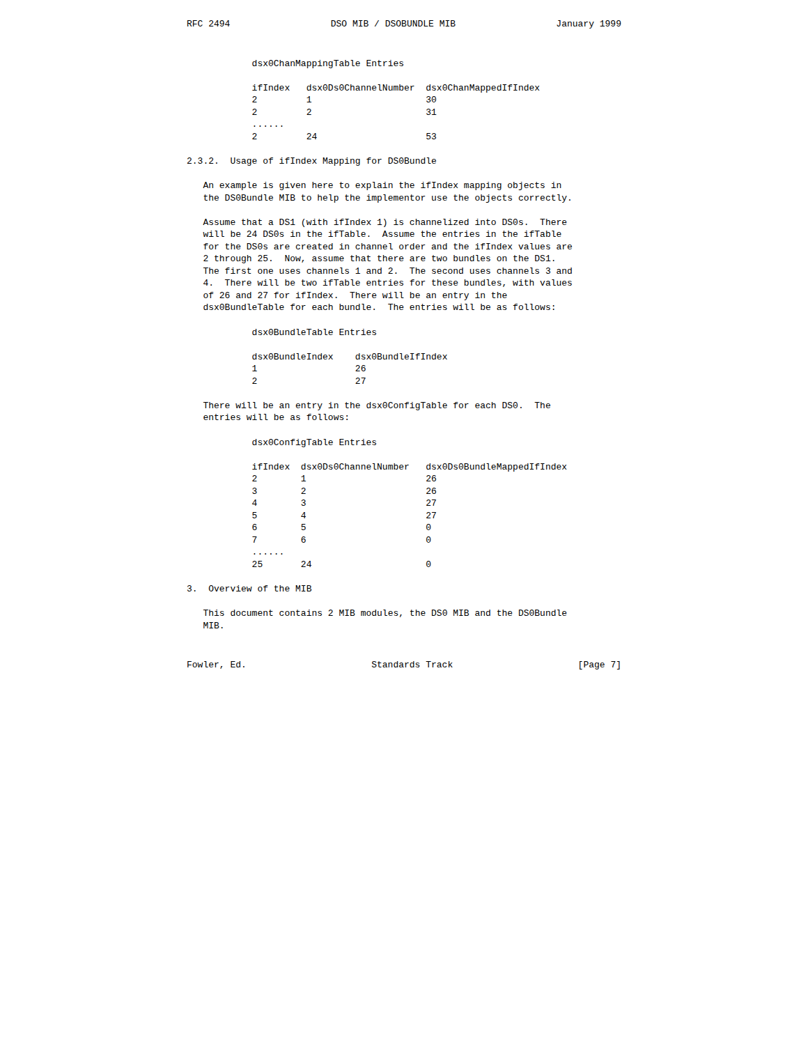RFC 2494 DSO MIB / DSOBUNDLE MIB January 1999
            dsx0ChanMappingTable Entries

            ifIndex   dsx0Ds0ChannelNumber  dsx0ChanMappedIfIndex
            2         1                     30
            2         2                     31
            ......
            2         24                    53

2.3.2.  Usage of ifIndex Mapping for DS0Bundle

   An example is given here to explain the ifIndex mapping objects in
   the DS0Bundle MIB to help the implementor use the objects correctly.

   Assume that a DS1 (with ifIndex 1) is channelized into DS0s.  There
   will be 24 DS0s in the ifTable.  Assume the entries in the ifTable
   for the DS0s are created in channel order and the ifIndex values are
   2 through 25.  Now, assume that there are two bundles on the DS1.
   The first one uses channels 1 and 2.  The second uses channels 3 and
   4.  There will be two ifTable entries for these bundles, with values
   of 26 and 27 for ifIndex.  There will be an entry in the
   dsx0BundleTable for each bundle.  The entries will be as follows:

            dsx0BundleTable Entries

            dsx0BundleIndex    dsx0BundleIfIndex
            1                  26
            2                  27

   There will be an entry in the dsx0ConfigTable for each DS0.  The
   entries will be as follows:

            dsx0ConfigTable Entries

            ifIndex  dsx0Ds0ChannelNumber   dsx0Ds0BundleMappedIfIndex
            2        1                      26
            3        2                      26
            4        3                      27
            5        4                      27
            6        5                      0
            7        6                      0
            ......
            25       24                     0

3.  Overview of the MIB

   This document contains 2 MIB modules, the DS0 MIB and the DS0Bundle
   MIB.
Fowler, Ed. Standards Track [Page 7]